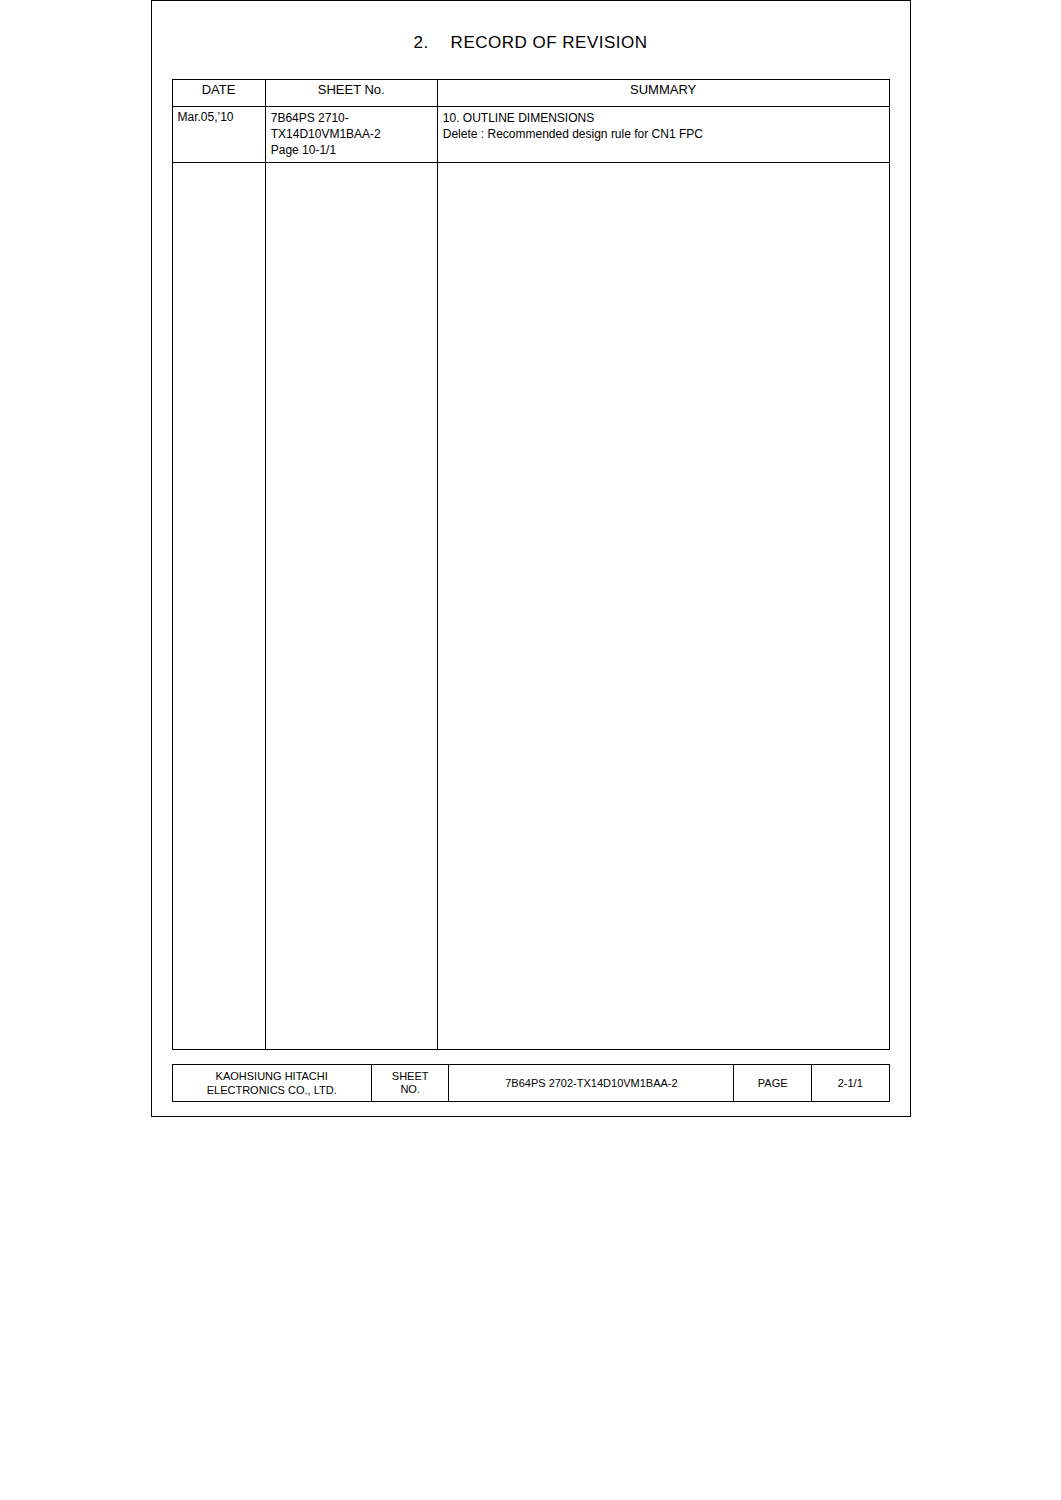2. RECORD OF REVISION
| DATE | SHEET No. | SUMMARY |
| --- | --- | --- |
| Mar.05,’10 | 7B64PS 2710- TX14D10VM1BAA-2 Page 10-1/1 | 10. OUTLINE DIMENSIONS Delete : Recommended design rule for CN1 FPC |
| KAOHSIUNG HITACHI ELECTRONICS CO., LTD. | SHEET NO. | 7B64PS 2702-TX14D10VM1BAA-2 | PAGE | 2-1/1 |